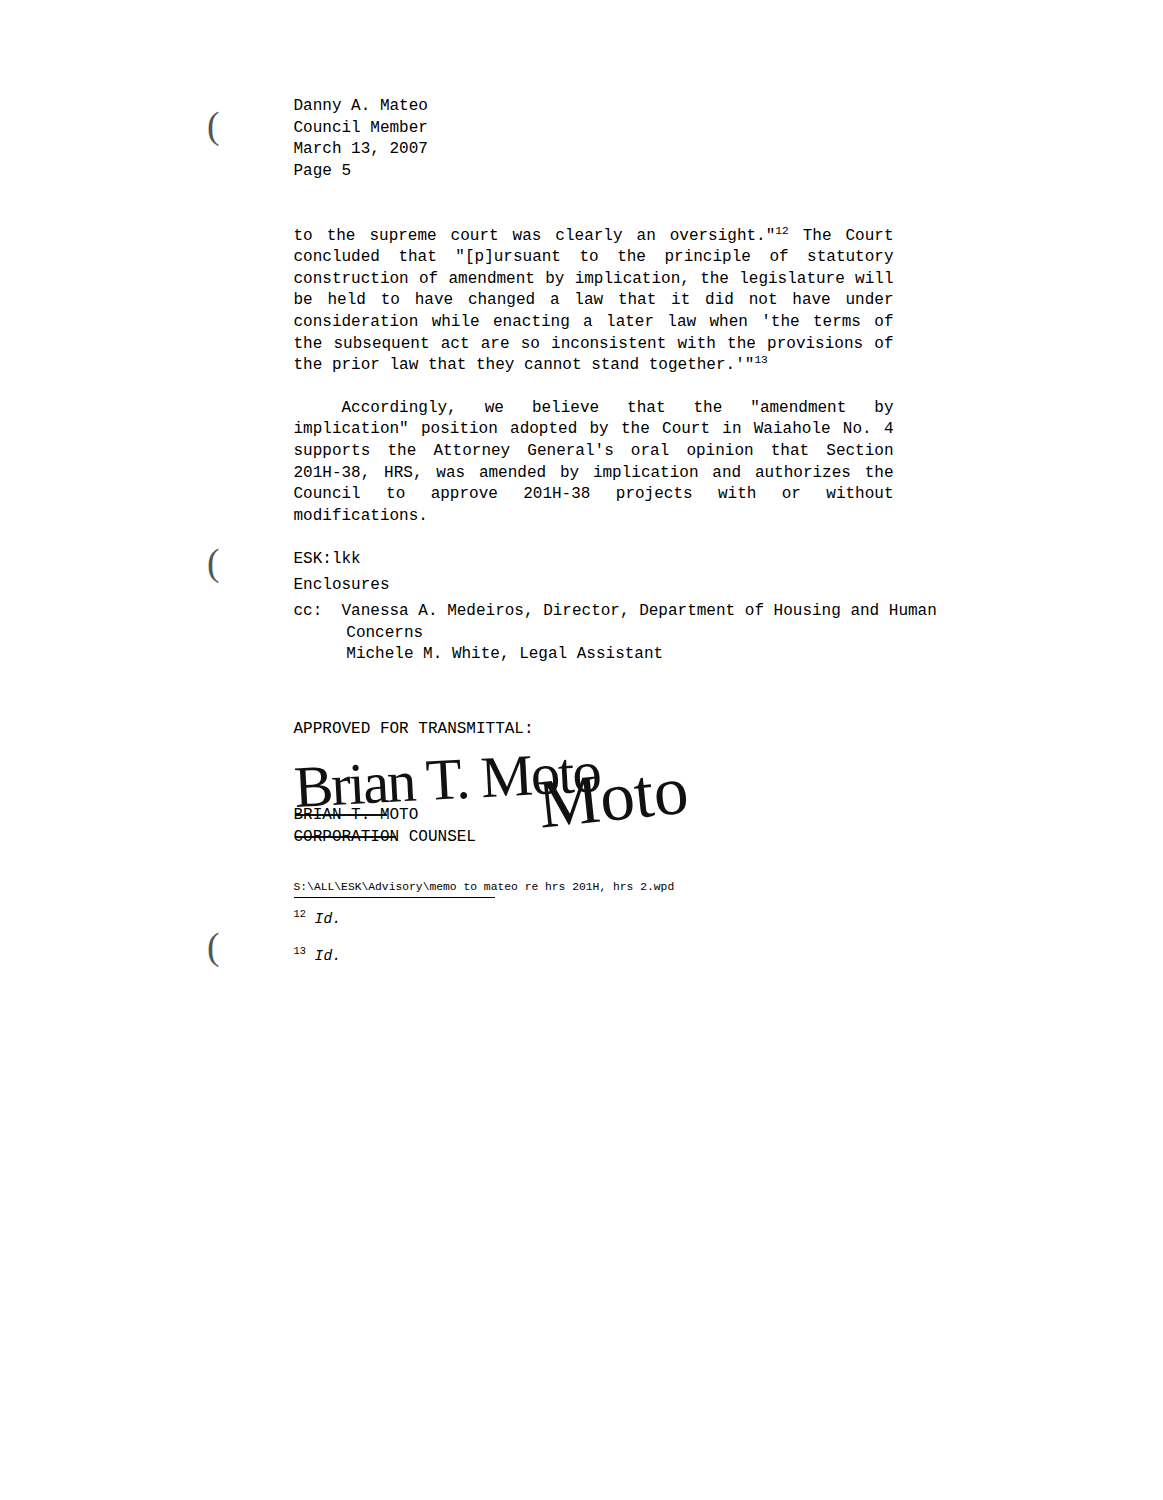(
(
(
Danny A. Mateo Council Member March 13, 2007 Page 5
to the supreme court was clearly an oversight."12 The Court concluded that "[p]ursuant to the principle of statutory construction of amendment by implication, the legislature will be held to have changed a law that it did not have under consideration while enacting a later law when 'the terms of the subsequent act are so inconsistent with the provisions of the prior law that they cannot stand together.'"13
Accordingly, we believe that the "amendment by implication" position adopted by the Court in Waiahole No. 4 supports the Attorney General's oral opinion that Section 201H-38, HRS, was amended by implication and authorizes the Council to approve 201H-38 projects with or without modifications.
ESK:lkk
Enclosures
cc: Vanessa A. Medeiros, Director, Department of Housing and Human
Concerns
Michele M. White, Legal Assistant
APPROVED FOR TRANSMITTAL:
Brian T. Moto
Moto
BRIAN T. MOTO
CORPORATION COUNSEL
S:\ALL\ESK\Advisory\memo to mateo re hrs 201H, hrs 2.wpd
12 Id.
13 Id.